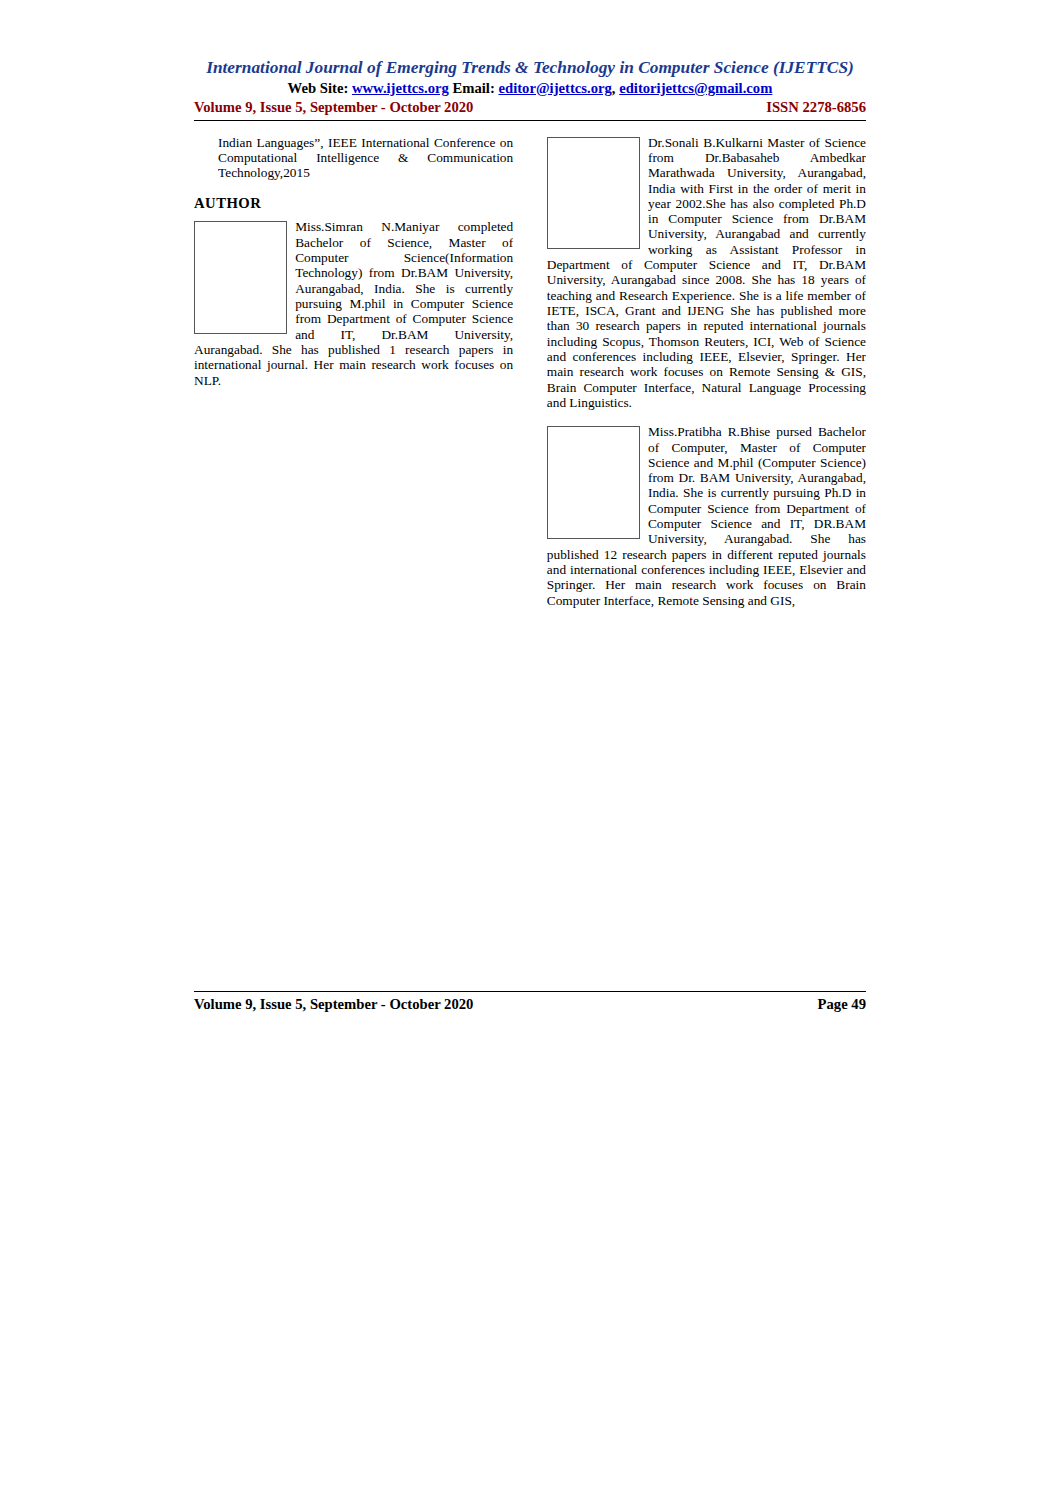International Journal of Emerging Trends & Technology in Computer Science (IJETTCS)
Web Site: www.ijettcs.org Email: editor@ijettcs.org, editorijettcs@gmail.com
Volume 9, Issue 5, September - October 2020 ISSN 2278-6856
Indian Languages”, IEEE International Conference on Computational Intelligence & Communication Technology,2015
Author
Miss.Simran N.Maniyar completed Bachelor of Science, Master of Computer Science(Information Technology) from Dr.BAM University, Aurangabad, India. She is currently pursuing M.phil in Computer Science from Department of Computer Science and IT, Dr.BAM University, Aurangabad. She has published 1 research papers in international journal. Her main research work focuses on NLP.
Dr.Sonali B.Kulkarni Master of Science from Dr.Babasaheb Ambedkar Marathwada University, Aurangabad, India with First in the order of merit in year 2002.She has also completed Ph.D in Computer Science from Dr.BAM University, Aurangabad and currently working as Assistant Professor in Department of Computer Science and IT, Dr.BAM University, Aurangabad since 2008. She has 18 years of teaching and Research Experience. She is a life member of IETE, ISCA, Grant and IJENG She has published more than 30 research papers in reputed international journals including Scopus, Thomson Reuters, ICI, Web of Science and conferences including IEEE, Elsevier, Springer. Her main research work focuses on Remote Sensing & GIS, Brain Computer Interface, Natural Language Processing and Linguistics.
Miss.Pratibha R.Bhise pursed Bachelor of Computer, Master of Computer Science and M.phil (Computer Science) from Dr. BAM University, Aurangabad, India. She is currently pursuing Ph.D in Computer Science from Department of Computer Science and IT, DR.BAM University, Aurangabad. She has published 12 research papers in different reputed journals and international conferences including IEEE, Elsevier and Springer. Her main research work focuses on Brain Computer Interface, Remote Sensing and GIS,
Volume 9, Issue 5, September - October 2020 Page 49